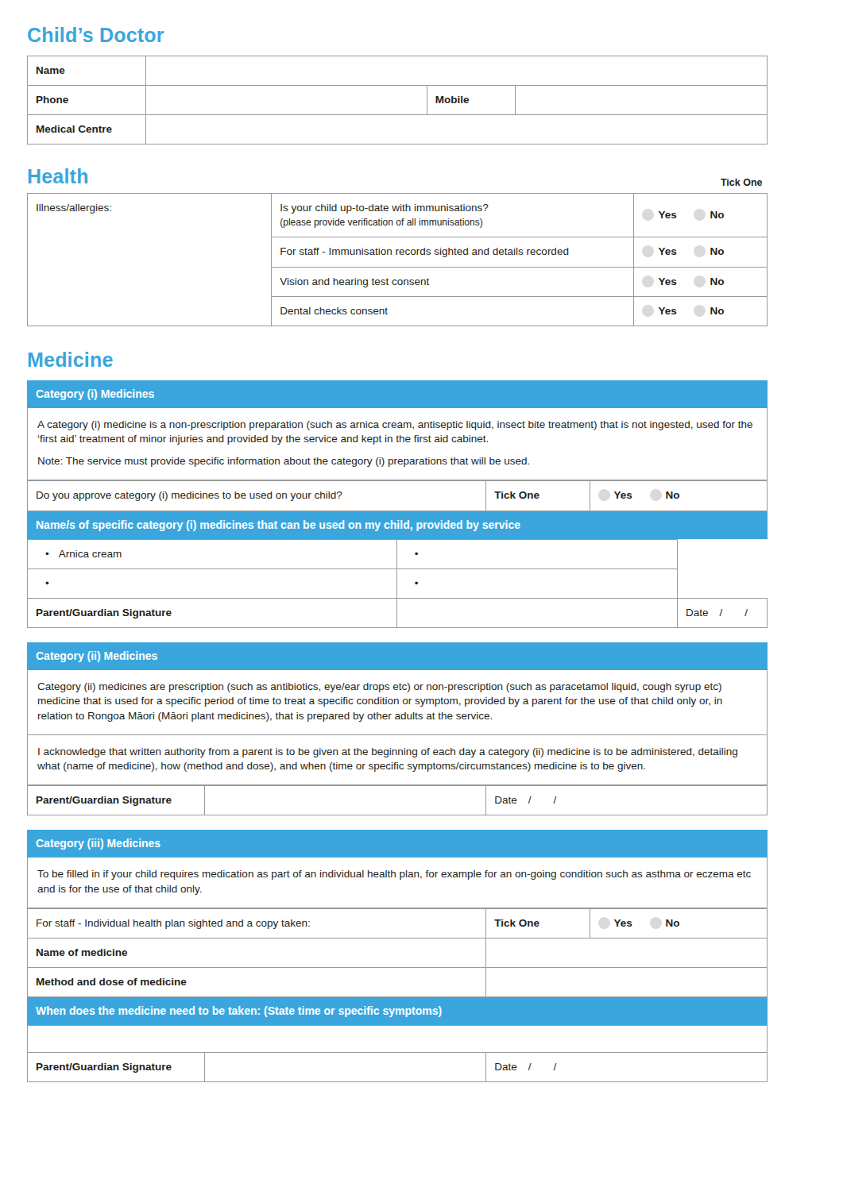Child’s Doctor
| Name | |
| Phone | | Mobile | |
| Medical Centre | |
Health
| | | Tick One |
| Illness/allergies: | Is your child up-to-date with immunisations? (please provide verification of all immunisations) | Yes No |
| For staff - Immunisation records sighted and details recorded | Yes No |
| Vision and hearing test consent | Yes No |
| Dental checks consent | Yes No |
Medicine
Category (i) Medicines
A category (i) medicine is a non-prescription preparation (such as arnica cream, antiseptic liquid, insect bite treatment) that is not ingested, used for the ‘first aid’ treatment of minor injuries and provided by the service and kept in the first aid cabinet.
Note: The service must provide specific information about the category (i) preparations that will be used.
| Do you approve category (i) medicines to be used on your child? | Tick One | Yes No |
Name/s of specific category (i) medicines that can be used on my child, provided by service
| Arnica cream | |
| Parent/Guardian Signature | | Date / / |
Category (ii) Medicines
Category (ii) medicines are prescription (such as antibiotics, eye/ear drops etc) or non-prescription (such as paracetamol liquid, cough syrup etc) medicine that is used for a specific period of time to treat a specific condition or symptom, provided by a parent for the use of that child only or, in relation to Rongoa Māori (Māori plant medicines), that is prepared by other adults at the service.
I acknowledge that written authority from a parent is to be given at the beginning of each day a category (ii) medicine is to be administered, detailing what (name of medicine), how (method and dose), and when (time or specific symptoms/circumstances) medicine is to be given.
| Parent/Guardian Signature | | Date / / |
Category (iii) Medicines
To be filled in if your child requires medication as part of an individual health plan, for example for an on-going condition such as asthma or eczema etc and is for the use of that child only.
| For staff - Individual health plan sighted and a copy taken: | Tick One | Yes No |
| Name of medicine | |
| Method and dose of medicine | |
When does the medicine need to be taken: (State time or specific symptoms)
| Parent/Guardian Signature | | Date / / |